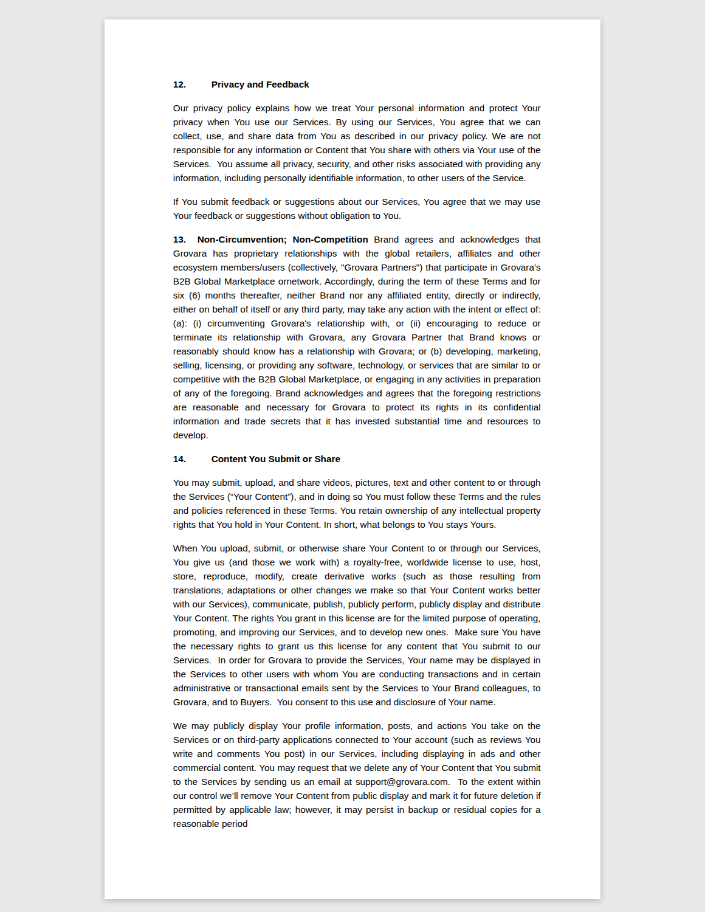12. Privacy and Feedback
Our privacy policy explains how we treat Your personal information and protect Your privacy when You use our Services. By using our Services, You agree that we can collect, use, and share data from You as described in our privacy policy. We are not responsible for any information or Content that You share with others via Your use of the Services. You assume all privacy, security, and other risks associated with providing any information, including personally identifiable information, to other users of the Service.
If You submit feedback or suggestions about our Services, You agree that we may use Your feedback or suggestions without obligation to You.
13. Non-Circumvention; Non-Competition Brand agrees and acknowledges that Grovara has proprietary relationships with the global retailers, affiliates and other ecosystem members/users (collectively, "Grovara Partners") that participate in Grovara's B2B Global Marketplace ornetwork. Accordingly, during the term of these Terms and for six (6) months thereafter, neither Brand nor any affiliated entity, directly or indirectly, either on behalf of itself or any third party, may take any action with the intent or effect of: (a): (i) circumventing Grovara's relationship with, or (ii) encouraging to reduce or terminate its relationship with Grovara, any Grovara Partner that Brand knows or reasonably should know has a relationship with Grovara; or (b) developing, marketing, selling, licensing, or providing any software, technology, or services that are similar to or competitive with the B2B Global Marketplace, or engaging in any activities in preparation of any of the foregoing. Brand acknowledges and agrees that the foregoing restrictions are reasonable and necessary for Grovara to protect its rights in its confidential information and trade secrets that it has invested substantial time and resources to develop.
14. Content You Submit or Share
You may submit, upload, and share videos, pictures, text and other content to or through the Services (“Your Content”), and in doing so You must follow these Terms and the rules and policies referenced in these Terms. You retain ownership of any intellectual property rights that You hold in Your Content. In short, what belongs to You stays Yours.
When You upload, submit, or otherwise share Your Content to or through our Services, You give us (and those we work with) a royalty-free, worldwide license to use, host, store, reproduce, modify, create derivative works (such as those resulting from translations, adaptations or other changes we make so that Your Content works better with our Services), communicate, publish, publicly perform, publicly display and distribute Your Content. The rights You grant in this license are for the limited purpose of operating, promoting, and improving our Services, and to develop new ones. Make sure You have the necessary rights to grant us this license for any content that You submit to our Services. In order for Grovara to provide the Services, Your name may be displayed in the Services to other users with whom You are conducting transactions and in certain administrative or transactional emails sent by the Services to Your Brand colleagues, to Grovara, and to Buyers. You consent to this use and disclosure of Your name.
We may publicly display Your profile information, posts, and actions You take on the Services or on third-party applications connected to Your account (such as reviews You write and comments You post) in our Services, including displaying in ads and other commercial content. You may request that we delete any of Your Content that You submit to the Services by sending us an email at support@grovara.com. To the extent within our control we’ll remove Your Content from public display and mark it for future deletion if permitted by applicable law; however, it may persist in backup or residual copies for a reasonable period